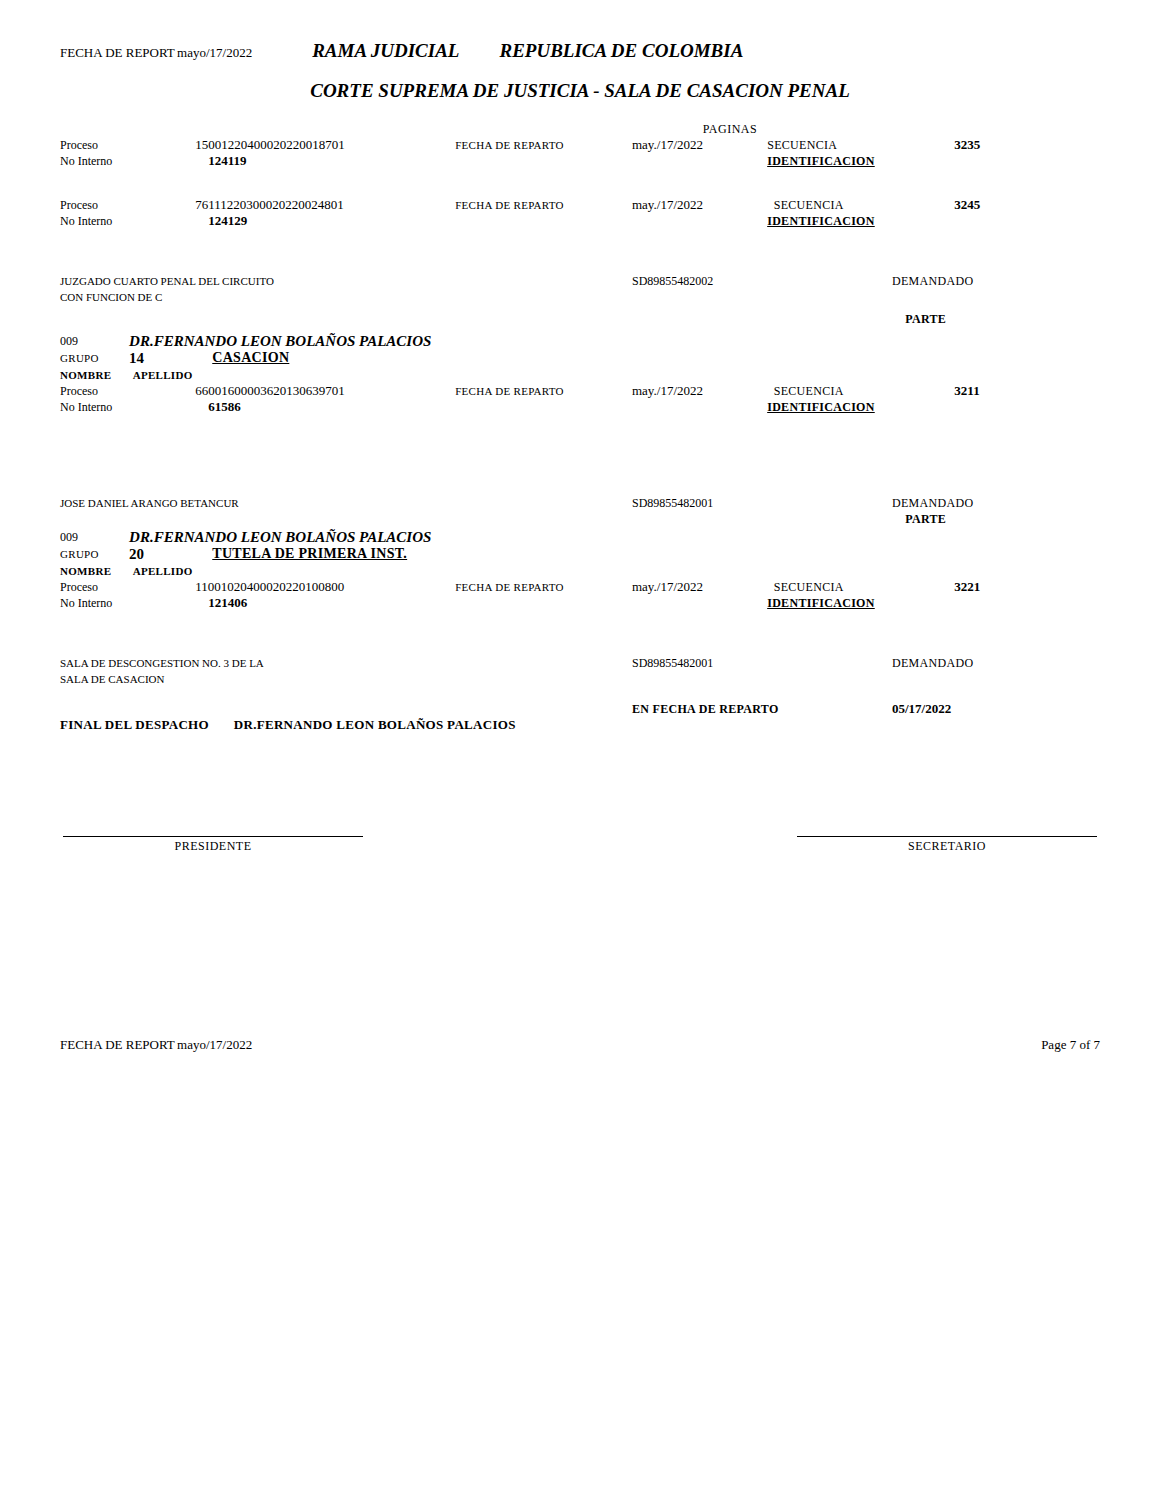FECHA DE REPORT mayo/17/2022 RAMA JUDICIAL REPUBLICA DE COLOMBIA
CORTE SUPREMA DE JUSTICIA - SALA DE CASACION PENAL
PAGINAS
| Proceso | 15001220400020220018701 | FECHA DE REPARTO | may./17/2022 | SECUENCIA | 3235 |
| No Interno | 124119 | | | IDENTIFICACION |
| Proceso | 76111220300020220024801 | FECHA DE REPARTO | may./17/2022 | SECUENCIA | 3245 |
| No Interno | 124129 | | | IDENTIFICACION |
| JUZGADO CUARTO PENAL DEL CIRCUITO CON FUNCION DE C | SD89855482002 | DEMANDADO |
| | | PARTE |
| 009 | DR.FERNANDO LEON BOLAÑOS PALACIOS |
| GRUPO | 14 | CASACION |
| NOMBRE APELLIDO | |
| Proceso | 66001600003620130639701 | FECHA DE REPARTO | may./17/2022 | SECUENCIA | 3211 |
| No Interno | 61586 | | | IDENTIFICACION |
| JOSE DANIEL ARANGO BETANCUR | SD89855482001 | DEMANDADO |
| | | PARTE |
| 009 | DR.FERNANDO LEON BOLAÑOS PALACIOS |
| GRUPO | 20 | TUTELA DE PRIMERA INST. |
| NOMBRE APELLIDO | |
| Proceso | 11001020400020220100800 | FECHA DE REPARTO | may./17/2022 | SECUENCIA | 3221 |
| No Interno | 121406 | | | IDENTIFICACION |
| SALA DE DESCONGESTION NO. 3 DE LA SALA DE CASACION | SD89855482001 | DEMANDADO |
| | EN FECHA DE REPARTO | 05/17/2022 |
| FINAL DEL DESPACHO DR.FERNANDO LEON BOLAÑOS PALACIOS |
| PRESIDENTE | SECRETARIO |
FECHA DE REPORT mayo/17/2022 Page 7 of 7